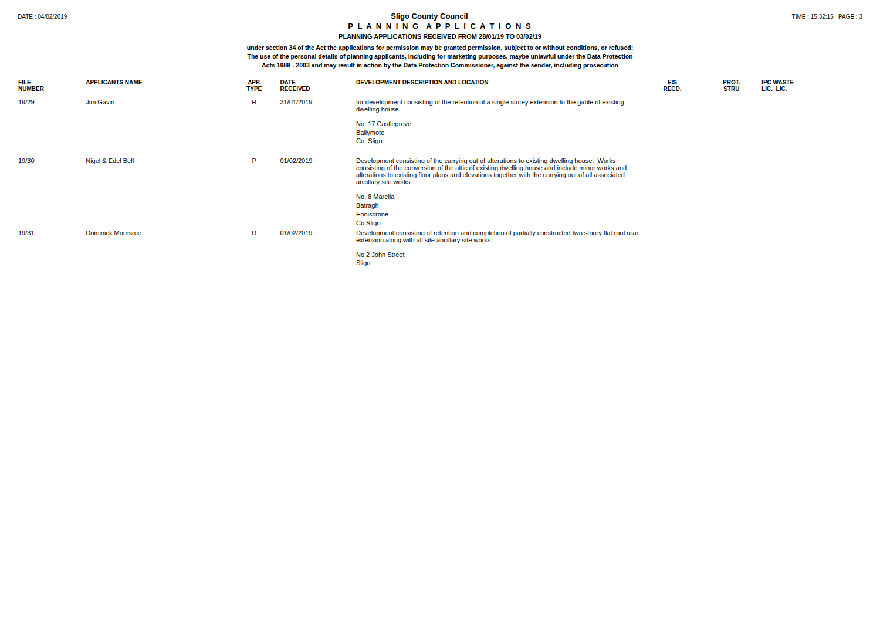DATE : 04/02/2019 Sligo County Council TIME : 15:32:15 PAGE : 3
P L A N N I N G A P P L I C A T I O N S
PLANNING APPLICATIONS RECEIVED FROM 28/01/19 TO 03/02/19
under section 34 of the Act the applications for permission may be granted permission, subject to or without conditions, or refused;
The use of the personal details of planning applicants, including for marketing purposes, maybe unlawful under the Data Protection
Acts 1988 - 2003 and may result in action by the Data Protection Commissioner, against the sender, including prosecution
| FILE NUMBER | APPLICANTS NAME | APP. TYPE | DATE RECEIVED | DEVELOPMENT DESCRIPTION AND LOCATION | EIS RECD. | PROT. STRU | IPC WASTE LIC. LIC. |
| --- | --- | --- | --- | --- | --- | --- | --- |
| 19/29 | Jim Gavin | R | 31/01/2019 | for development consisting of the retention of a single storey extension to the gable of existing dwelling house No. 17 Castlegrove Ballymote Co. Sligo | | | |
| 19/30 | Nigel & Edel Bell | P | 01/02/2019 | Development consisting of the carrying out of alterations to existing dwelling house. Works consisting of the conversion of the attic of existing dwelling house and include minor works and alterations to existing floor plans and elevations together with the carrying out of all associated ancillary site works. No. 8 Marella Batragh Enniscrone Co Sligo | | | |
| 19/31 | Dominick Morrisroe | R | 01/02/2019 | Development consisting of retention and completion of partially constructed two storey flat roof rear extension along with all site ancillary site works. No 2 John Street Sligo | | | |